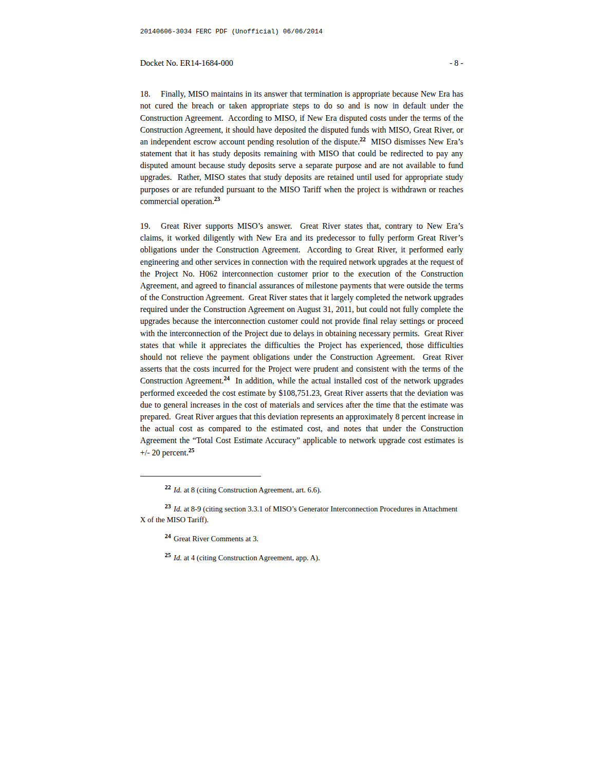20140606-3034 FERC PDF (Unofficial) 06/06/2014
Docket No. ER14-1684-000 - 8 -
18. Finally, MISO maintains in its answer that termination is appropriate because New Era has not cured the breach or taken appropriate steps to do so and is now in default under the Construction Agreement. According to MISO, if New Era disputed costs under the terms of the Construction Agreement, it should have deposited the disputed funds with MISO, Great River, or an independent escrow account pending resolution of the dispute.22 MISO dismisses New Era’s statement that it has study deposits remaining with MISO that could be redirected to pay any disputed amount because study deposits serve a separate purpose and are not available to fund upgrades. Rather, MISO states that study deposits are retained until used for appropriate study purposes or are refunded pursuant to the MISO Tariff when the project is withdrawn or reaches commercial operation.23
19. Great River supports MISO’s answer. Great River states that, contrary to New Era’s claims, it worked diligently with New Era and its predecessor to fully perform Great River’s obligations under the Construction Agreement. According to Great River, it performed early engineering and other services in connection with the required network upgrades at the request of the Project No. H062 interconnection customer prior to the execution of the Construction Agreement, and agreed to financial assurances of milestone payments that were outside the terms of the Construction Agreement. Great River states that it largely completed the network upgrades required under the Construction Agreement on August 31, 2011, but could not fully complete the upgrades because the interconnection customer could not provide final relay settings or proceed with the interconnection of the Project due to delays in obtaining necessary permits. Great River states that while it appreciates the difficulties the Project has experienced, those difficulties should not relieve the payment obligations under the Construction Agreement. Great River asserts that the costs incurred for the Project were prudent and consistent with the terms of the Construction Agreement.24 In addition, while the actual installed cost of the network upgrades performed exceeded the cost estimate by $108,751.23, Great River asserts that the deviation was due to general increases in the cost of materials and services after the time that the estimate was prepared. Great River argues that this deviation represents an approximately 8 percent increase in the actual cost as compared to the estimated cost, and notes that under the Construction Agreement the “Total Cost Estimate Accuracy” applicable to network upgrade cost estimates is +/- 20 percent.25
22 Id. at 8 (citing Construction Agreement, art. 6.6).
23 Id. at 8-9 (citing section 3.3.1 of MISO’s Generator Interconnection Procedures in Attachment X of the MISO Tariff).
24 Great River Comments at 3.
25 Id. at 4 (citing Construction Agreement, app. A).